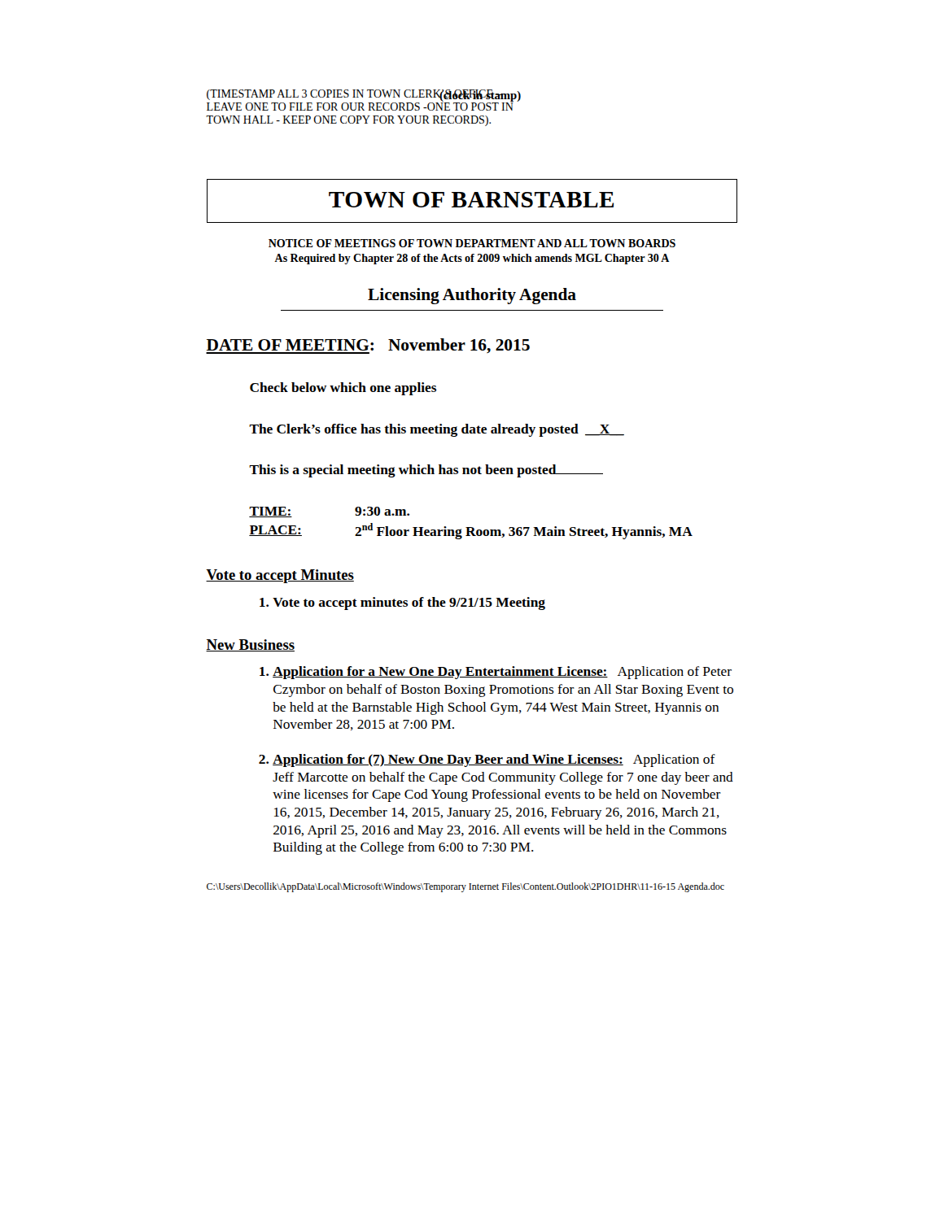(clock in stamp)
(TIMESTAMP ALL 3 COPIES IN TOWN CLERK’S OFFICE –
LEAVE ONE TO FILE FOR OUR RECORDS -ONE TO POST IN
TOWN HALL - KEEP ONE COPY FOR YOUR RECORDS).
TOWN OF BARNSTABLE
NOTICE OF MEETINGS OF TOWN DEPARTMENT AND ALL TOWN BOARDS
As Required by Chapter 28 of the Acts of 2009 which amends MGL Chapter 30 A
Licensing Authority Agenda
DATE OF MEETING: November 16, 2015
Check below which one applies
The Clerk’s office has this meeting date already posted __X__
This is a special meeting which has not been posted
| TIME: | 9:30 a.m. |
| PLACE: | 2 nd Floor Hearing Room, 367 Main Street, Hyannis, MA |
Vote to accept Minutes
Vote to accept minutes of the 9/21/15 Meeting
New Business
Application for a New One Day Entertainment License: Application of Peter Czymbor on behalf of Boston Boxing Promotions for an All Star Boxing Event to be held at the Barnstable High School Gym, 744 West Main Street, Hyannis on November 28, 2015 at 7:00 PM.
Application for (7) New One Day Beer and Wine Licenses: Application of Jeff Marcotte on behalf the Cape Cod Community College for 7 one day beer and wine licenses for Cape Cod Young Professional events to be held on November 16, 2015, December 14, 2015, January 25, 2016, February 26, 2016, March 21, 2016, April 25, 2016 and May 23, 2016. All events will be held in the Commons Building at the College from 6:00 to 7:30 PM.
C:\Users\Decollik\AppData\Local\Microsoft\Windows\Temporary Internet Files\Content.Outlook\2PIO1DHR\11-16-15 Agenda.doc